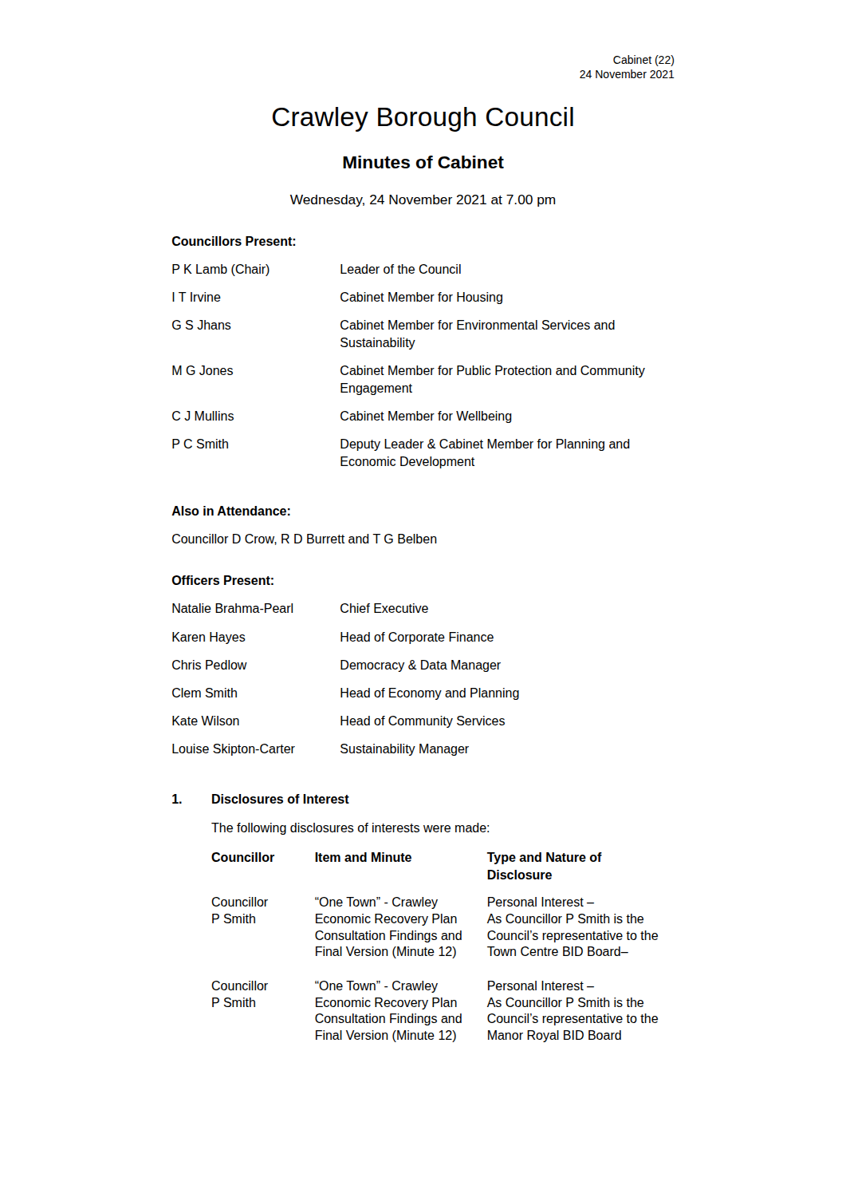Cabinet (22)
24 November 2021
Crawley Borough Council
Minutes of Cabinet
Wednesday, 24 November 2021 at 7.00 pm
Councillors Present:
| P K Lamb (Chair) | Leader of the Council |
| I T Irvine | Cabinet Member for Housing |
| G S Jhans | Cabinet Member for Environmental Services and Sustainability |
| M G Jones | Cabinet Member for Public Protection and Community Engagement |
| C J Mullins | Cabinet Member for Wellbeing |
| P C Smith | Deputy Leader & Cabinet Member for Planning and Economic Development |
Also in Attendance:
Councillor D Crow, R D Burrett and T G Belben
Officers Present:
| Natalie Brahma-Pearl | Chief Executive |
| Karen Hayes | Head of Corporate Finance |
| Chris Pedlow | Democracy & Data Manager |
| Clem Smith | Head of Economy and Planning |
| Kate Wilson | Head of Community Services |
| Louise Skipton-Carter | Sustainability Manager |
1.
Disclosures of Interest
The following disclosures of interests were made:
| Councillor | Item and Minute | Type and Nature of Disclosure |
| --- | --- | --- |
| Councillor P Smith | “One Town” - Crawley Economic Recovery Plan Consultation Findings and Final Version (Minute 12) | Personal Interest – As Councillor P Smith is the Council’s representative to the Town Centre BID Board– |
| Councillor P Smith | “One Town” - Crawley Economic Recovery Plan Consultation Findings and Final Version (Minute 12) | Personal Interest – As Councillor P Smith is the Council’s representative to the Manor Royal BID Board |